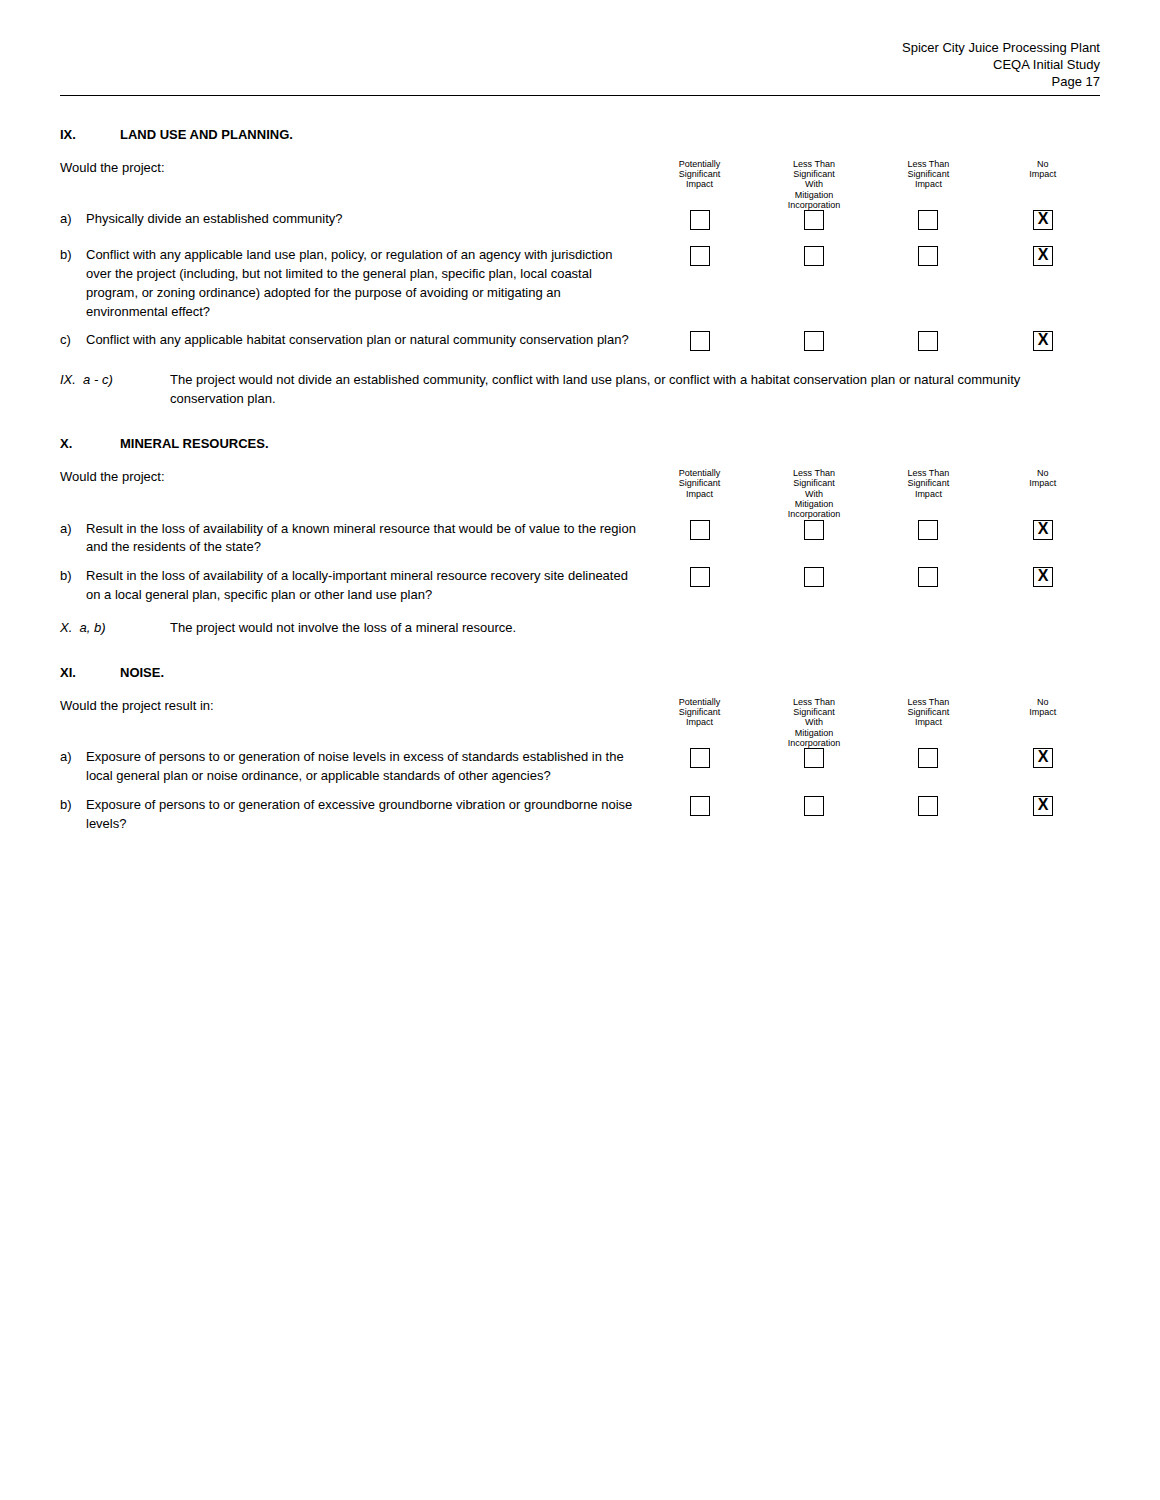Spicer City Juice Processing Plant
CEQA Initial Study
Page 17
IX. LAND USE AND PLANNING.
| Would the project: | Potentially Significant Impact | Less Than Significant With Mitigation Incorporation | Less Than Significant Impact | No Impact |
| a) Physically divide an established community? | | | | |
| b) Conflict with any applicable land use plan, policy, or regulation of an agency with jurisdiction over the project (including, but not limited to the general plan, specific plan, local coastal program, or zoning ordinance) adopted for the purpose of avoiding or mitigating an environmental effect? | | | | |
| c) Conflict with any applicable habitat conservation plan or natural community conservation plan? | | | | |
IX. a - c) The project would not divide an established community, conflict with land use plans, or conflict with a habitat conservation plan or natural community conservation plan.
X. MINERAL RESOURCES.
| Would the project: | Potentially Significant Impact | Less Than Significant With Mitigation Incorporation | Less Than Significant Impact | No Impact |
| a) Result in the loss of availability of a known mineral resource that would be of value to the region and the residents of the state? | | | | |
| b) Result in the loss of availability of a locally-important mineral resource recovery site delineated on a local general plan, specific plan or other land use plan? | | | | |
X. a, b) The project would not involve the loss of a mineral resource.
XI. NOISE.
| Would the project result in: | Potentially Significant Impact | Less Than Significant With Mitigation Incorporation | Less Than Significant Impact | No Impact |
| a) Exposure of persons to or generation of noise levels in excess of standards established in the local general plan or noise ordinance, or applicable standards of other agencies? | | | | |
| b) Exposure of persons to or generation of excessive groundborne vibration or groundborne noise levels? | | | | |